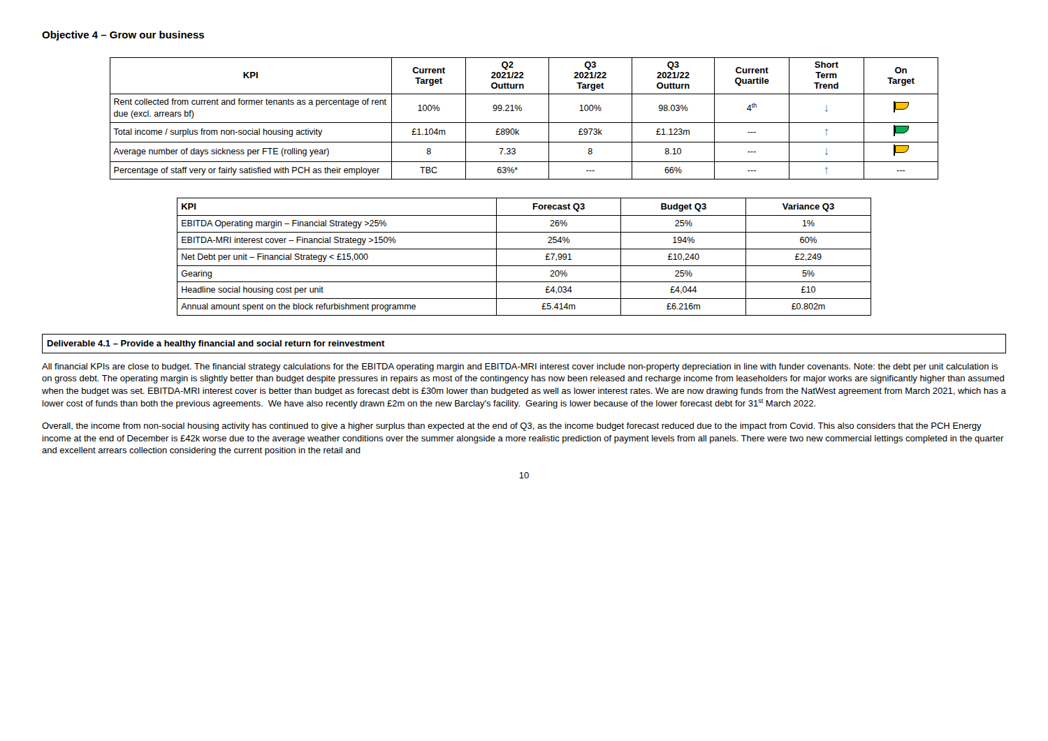Objective 4 – Grow our business
| KPI | Current Target | Q2 2021/22 Outturn | Q3 2021/22 Target | Q3 2021/22 Outturn | Current Quartile | Short Term Trend | On Target |
| --- | --- | --- | --- | --- | --- | --- | --- |
| Rent collected from current and former tenants as a percentage of rent due (excl. arrears bf) | 100% | 99.21% | 100% | 98.03% | 4 th | | |
| Total income / surplus from non-social housing activity | £1.104m | £890k | £973k | £1.123m | --- | | |
| Average number of days sickness per FTE (rolling year) | 8 | 7.33 | 8 | 8.10 | --- | | |
| Percentage of staff very or fairly satisfied with PCH as their employer | TBC | 63%* | --- | 66% | --- | | --- |
| KPI | Forecast Q3 | Budget Q3 | Variance Q3 |
| --- | --- | --- | --- |
| EBITDA Operating margin – Financial Strategy >25% | 26% | 25% | 1% |
| EBITDA-MRI interest cover – Financial Strategy >150% | 254% | 194% | 60% |
| Net Debt per unit – Financial Strategy < £15,000 | £7,991 | £10,240 | £2,249 |
| Gearing | 20% | 25% | 5% |
| Headline social housing cost per unit | £4,034 | £4,044 | £10 |
| Annual amount spent on the block refurbishment programme | £5.414m | £6.216m | £0.802m |
Deliverable 4.1 – Provide a healthy financial and social return for reinvestment
All financial KPIs are close to budget. The financial strategy calculations for the EBITDA operating margin and EBITDA-MRI interest cover include non-property depreciation in line with funder covenants. Note: the debt per unit calculation is on gross debt. The operating margin is slightly better than budget despite pressures in repairs as most of the contingency has now been released and recharge income from leaseholders for major works are significantly higher than assumed when the budget was set. EBITDA-MRI interest cover is better than budget as forecast debt is £30m lower than budgeted as well as lower interest rates. We are now drawing funds from the NatWest agreement from March 2021, which has a lower cost of funds than both the previous agreements. We have also recently drawn £2m on the new Barclay's facility. Gearing is lower because of the lower forecast debt for 31st March 2022.
Overall, the income from non-social housing activity has continued to give a higher surplus than expected at the end of Q3, as the income budget forecast reduced due to the impact from Covid. This also considers that the PCH Energy income at the end of December is £42k worse due to the average weather conditions over the summer alongside a more realistic prediction of payment levels from all panels. There were two new commercial lettings completed in the quarter and excellent arrears collection considering the current position in the retail and
10